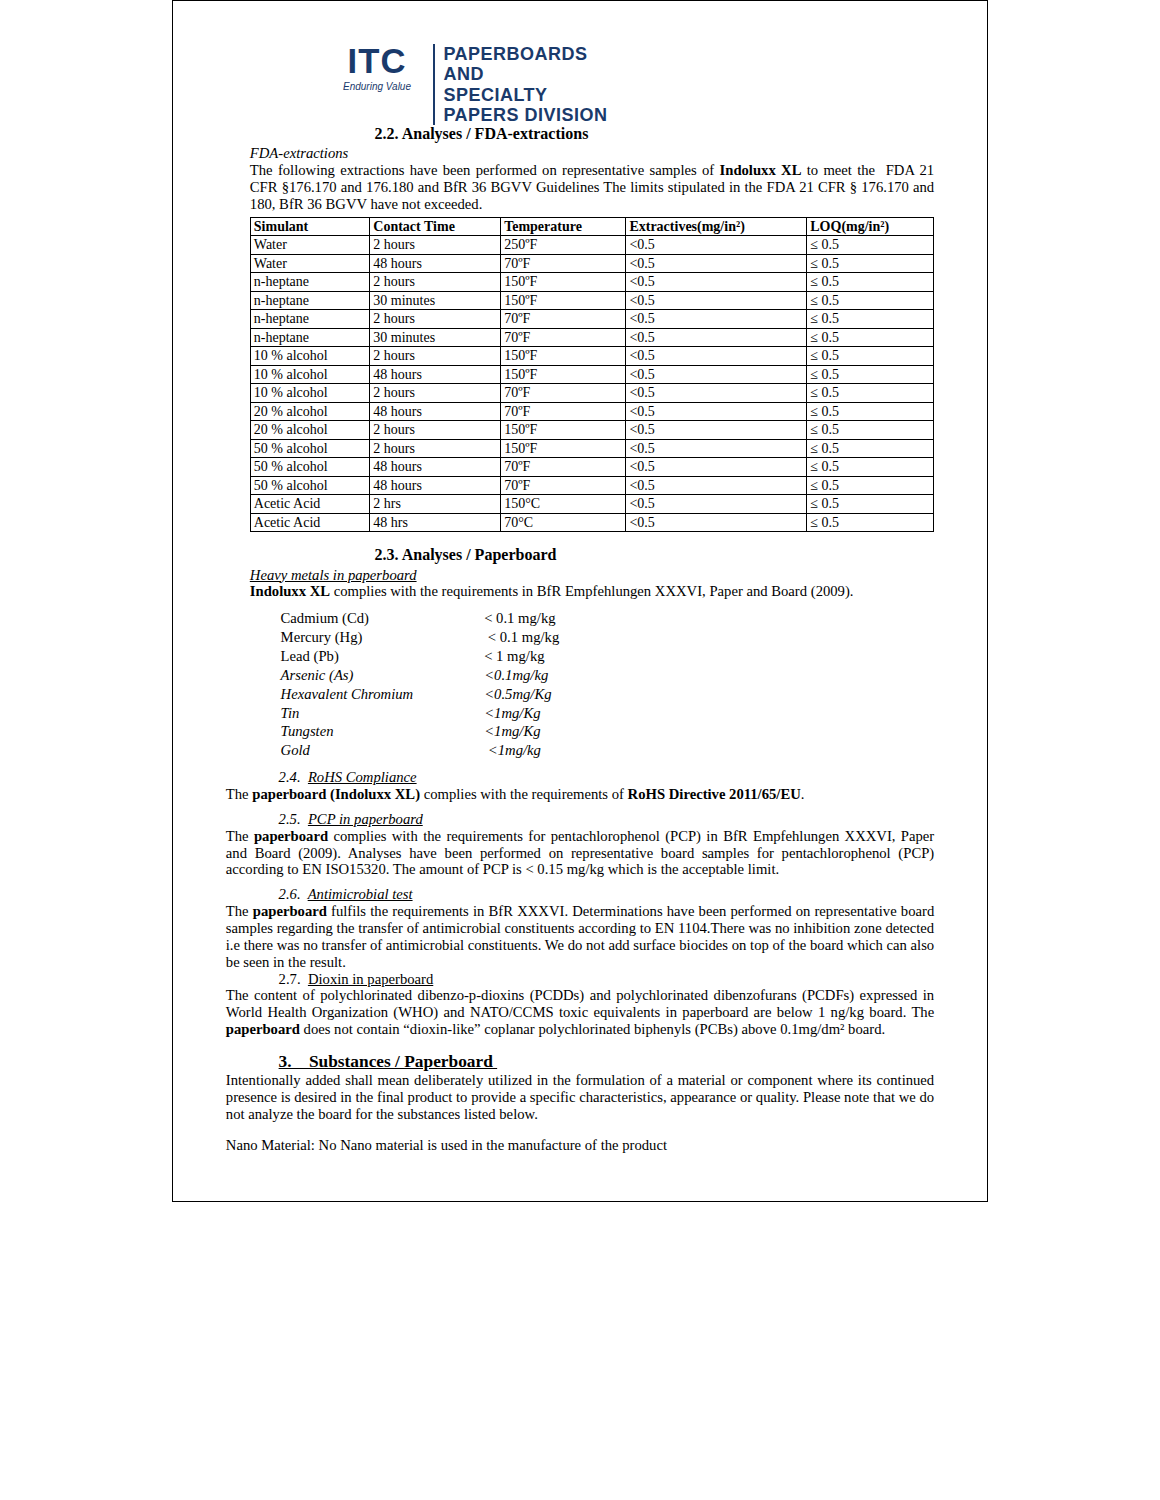ITC
Enduring Value
PAPERBOARDS
AND
SPECIALTY
PAPERS DIVISION
2.2. Analyses / FDA-extractions
FDA-extractions
The following extractions have been performed on representative samples of Indoluxx XL to meet the FDA 21 CFR §176.170 and 176.180 and BfR 36 BGVV Guidelines The limits stipulated in the FDA 21 CFR § 176.170 and 180, BfR 36 BGVV have not exceeded.
| Simulant | Contact Time | Temperature | Extractives(mg/in²) | LOQ(mg/in²) |
| --- | --- | --- | --- | --- |
| Water | 2 hours | 250ºF | <0.5 | ≤ 0.5 |
| Water | 48 hours | 70ºF | <0.5 | ≤ 0.5 |
| n-heptane | 2 hours | 150ºF | <0.5 | ≤ 0.5 |
| n-heptane | 30 minutes | 150ºF | <0.5 | ≤ 0.5 |
| n-heptane | 2 hours | 70ºF | <0.5 | ≤ 0.5 |
| n-heptane | 30 minutes | 70ºF | <0.5 | ≤ 0.5 |
| 10 % alcohol | 2 hours | 150ºF | <0.5 | ≤ 0.5 |
| 10 % alcohol | 48 hours | 150ºF | <0.5 | ≤ 0.5 |
| 10 % alcohol | 2 hours | 70ºF | <0.5 | ≤ 0.5 |
| 20 % alcohol | 48 hours | 70ºF | <0.5 | ≤ 0.5 |
| 20 % alcohol | 2 hours | 150ºF | <0.5 | ≤ 0.5 |
| 50 % alcohol | 2 hours | 150ºF | <0.5 | ≤ 0.5 |
| 50 % alcohol | 48 hours | 70ºF | <0.5 | ≤ 0.5 |
| 50 % alcohol | 48 hours | 70ºF | <0.5 | ≤ 0.5 |
| Acetic Acid | 2 hrs | 150°C | <0.5 | ≤ 0.5 |
| Acetic Acid | 48 hrs | 70°C | <0.5 | ≤ 0.5 |
2.3. Analyses / Paperboard
Heavy metals in paperboard
Indoluxx XL complies with the requirements in BfR Empfehlungen XXXVI, Paper and Board (2009).
| Cadmium (Cd) | < 0.1 mg/kg |
| Mercury (Hg) | < 0.1 mg/kg |
| Lead (Pb) | < 1 mg/kg |
| Arsenic (As) | <0.1mg/kg |
| Hexavalent Chromium | <0.5mg/Kg |
| Tin | <1mg/Kg |
| Tungsten | <1mg/Kg |
| Gold | <1mg/kg |
2.4. RoHS Compliance
The paperboard (Indoluxx XL) complies with the requirements of RoHS Directive 2011/65/EU.
2.5. PCP in paperboard
The paperboard complies with the requirements for pentachlorophenol (PCP) in BfR Empfehlungen XXXVI, Paper and Board (2009). Analyses have been performed on representative board samples for pentachlorophenol (PCP) according to EN ISO15320. The amount of PCP is < 0.15 mg/kg which is the acceptable limit.
2.6. Antimicrobial test
The paperboard fulfils the requirements in BfR XXXVI. Determinations have been performed on representative board samples regarding the transfer of antimicrobial constituents according to EN 1104.There was no inhibition zone detected i.e there was no transfer of antimicrobial constituents. We do not add surface biocides on top of the board which can also be seen in the result.
2.7. Dioxin in paperboard
The content of polychlorinated dibenzo-p-dioxins (PCDDs) and polychlorinated dibenzofurans (PCDFs) expressed in World Health Organization (WHO) and NATO/CCMS toxic equivalents in paperboard are below 1 ng/kg board. The paperboard does not contain “dioxin-like” coplanar polychlorinated biphenyls (PCBs) above 0.1mg/dm² board.
3. Substances / Paperboard
Intentionally added shall mean deliberately utilized in the formulation of a material or component where its continued presence is desired in the final product to provide a specific characteristics, appearance or quality. Please note that we do not analyze the board for the substances listed below.
Nano Material: No Nano material is used in the manufacture of the product